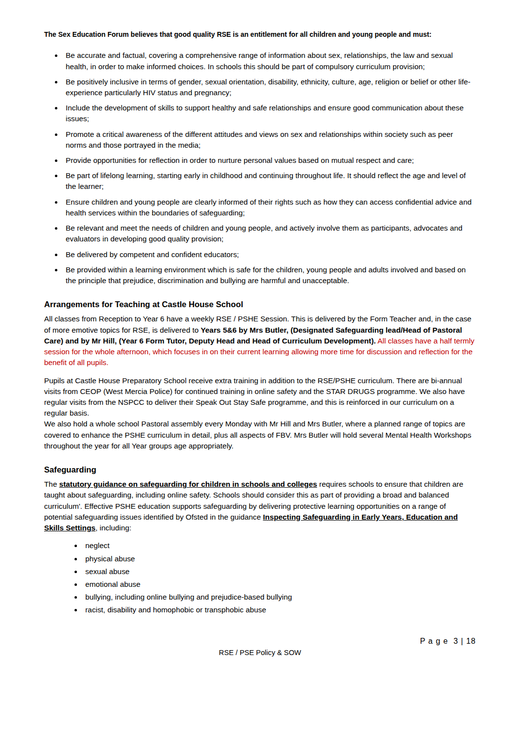The Sex Education Forum believes that good quality RSE is an entitlement for all children and young people and must:
Be accurate and factual, covering a comprehensive range of information about sex, relationships, the law and sexual health, in order to make informed choices. In schools this should be part of compulsory curriculum provision;
Be positively inclusive in terms of gender, sexual orientation, disability, ethnicity, culture, age, religion or belief or other life-experience particularly HIV status and pregnancy;
Include the development of skills to support healthy and safe relationships and ensure good communication about these issues;
Promote a critical awareness of the different attitudes and views on sex and relationships within society such as peer norms and those portrayed in the media;
Provide opportunities for reflection in order to nurture personal values based on mutual respect and care;
Be part of lifelong learning, starting early in childhood and continuing throughout life. It should reflect the age and level of the learner;
Ensure children and young people are clearly informed of their rights such as how they can access confidential advice and health services within the boundaries of safeguarding;
Be relevant and meet the needs of children and young people, and actively involve them as participants, advocates and evaluators in developing good quality provision;
Be delivered by competent and confident educators;
Be provided within a learning environment which is safe for the children, young people and adults involved and based on the principle that prejudice, discrimination and bullying are harmful and unacceptable.
Arrangements for Teaching at Castle House School
All classes from Reception to Year 6 have a weekly RSE / PSHE Session. This is delivered by the Form Teacher and, in the case of more emotive topics for RSE, is delivered to Years 5&6 by Mrs Butler, (Designated Safeguarding lead/Head of Pastoral Care) and by Mr Hill, (Year 6 Form Tutor, Deputy Head and Head of Curriculum Development). All classes have a half termly session for the whole afternoon, which focuses in on their current learning allowing more time for discussion and reflection for the benefit of all pupils.
Pupils at Castle House Preparatory School receive extra training in addition to the RSE/PSHE curriculum. There are bi-annual visits from CEOP (West Mercia Police) for continued training in online safety and the STAR DRUGS programme. We also have regular visits from the NSPCC to deliver their Speak Out Stay Safe programme, and this is reinforced in our curriculum on a regular basis.
We also hold a whole school Pastoral assembly every Monday with Mr Hill and Mrs Butler, where a planned range of topics are covered to enhance the PSHE curriculum in detail, plus all aspects of FBV. Mrs Butler will hold several Mental Health Workshops throughout the year for all Year groups age appropriately.
Safeguarding
The statutory guidance on safeguarding for children in schools and colleges requires schools to ensure that children are taught about safeguarding, including online safety. Schools should consider this as part of providing a broad and balanced curriculum'. Effective PSHE education supports safeguarding by delivering protective learning opportunities on a range of potential safeguarding issues identified by Ofsted in the guidance Inspecting Safeguarding in Early Years, Education and Skills Settings, including:
neglect
physical abuse
sexual abuse
emotional abuse
bullying, including online bullying and prejudice-based bullying
racist, disability and homophobic or transphobic abuse
P a g e 3 | 18
RSE / PSE Policy & SOW